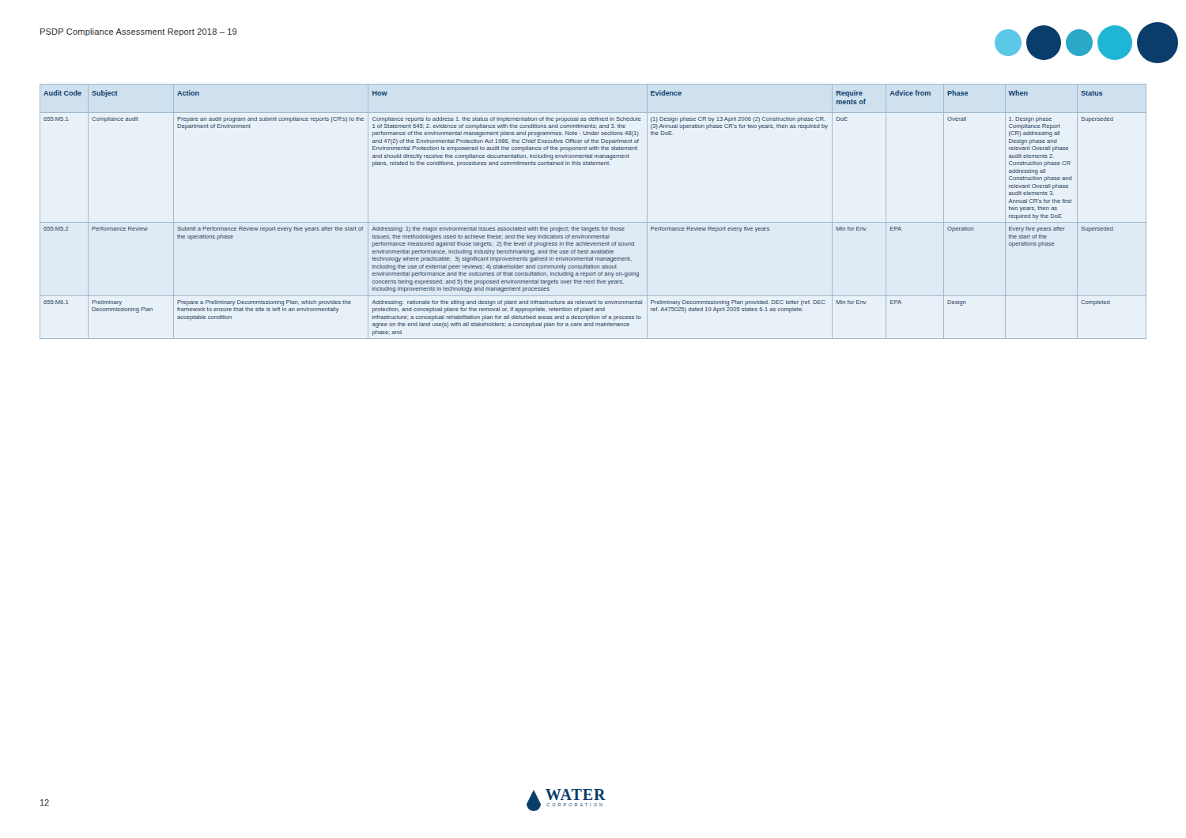PSDP Compliance Assessment Report 2018 – 19
| Audit Code | Subject | Action | How | Evidence | Require ments of | Advice from | Phase | When | Status |
| --- | --- | --- | --- | --- | --- | --- | --- | --- | --- |
| 655:M5.1 | Compliance audit | Prepare an audit program and submit compliance reports (CR's) to the Department of Environment | Compliance reports to address 1. the status of implementation of the proposal as defined in Schedule 1 of Statement 645; 2. evidence of compliance with the conditions and commitments; and 3. the performance of the environmental management plans and programmes. Note - Under sections 48(1) and 47(2) of the Environmental Protection Act 1986, the Chief Executive Officer of the Department of Environmental Protection is empowered to audit the compliance of the proponent with the statement and should directly receive the compliance documentation, including environmental management plans, related to the conditions, procedures and commitments contained in this statement. | (1) Design phase CR by 13 April 2006 (2) Construction phase CR. (3) Annual operation phase CR's for two years, then as required by the DoE. | DoE | | Overall | 1. Design phase Compliance Report (CR) addressing all Design phase and relevant Overall phase audit elements 2. Construction phase CR addressing all Construction phase and relevant Overall phase audit elements 3. Annual CR's for the first two years, then as required by the DoE | Superseded |
| 655:M5.2 | Performance Review | Submit a Performance Review report every five years after the start of the operations phase | Addressing: 1) the major environmental issues associated with the project; the targets for those issues; the methodologies used to achieve these; and the key indicators of environmental performance measured against those targets; 2) the level of progress in the achievement of sound environmental performance, including industry benchmarking, and the use of best available technology where practicable; 3) significant improvements gained in environmental management, including the use of external peer reviews; 4) stakeholder and community consultation about environmental performance and the outcomes of that consultation, including a report of any on-going concerns being expressed; and 5) the proposed environmental targets over the next five years, including improvements in technology and management processes | Performance Review Report every five years | Min for Env | EPA | Operation | Every five years after the start of the operations phase | Superseded |
| 655:M6.1 | Preliminary Decommissioning Plan | Prepare a Preliminary Decommissioning Plan, which provides the framework to ensure that the site is left in an environmentally acceptable condition | Addressing: rationale for the siting and design of plant and infrastructure as relevant to environmental protection, and conceptual plans for the removal or, if appropriate, retention of plant and infrastructure; a conceptual rehabilitation plan for all disturbed areas and a description of a process to agree on the end land use(s) with all stakeholders; a conceptual plan for a care and maintenance phase; and | Preliminary Decommissioning Plan provided. DEC letter (ref. DEC ref. A475025) dated 19 April 2005 states 6-1 as complete. | Min for Env | EPA | Design | | Completed |
12
WATER
CORPORATION